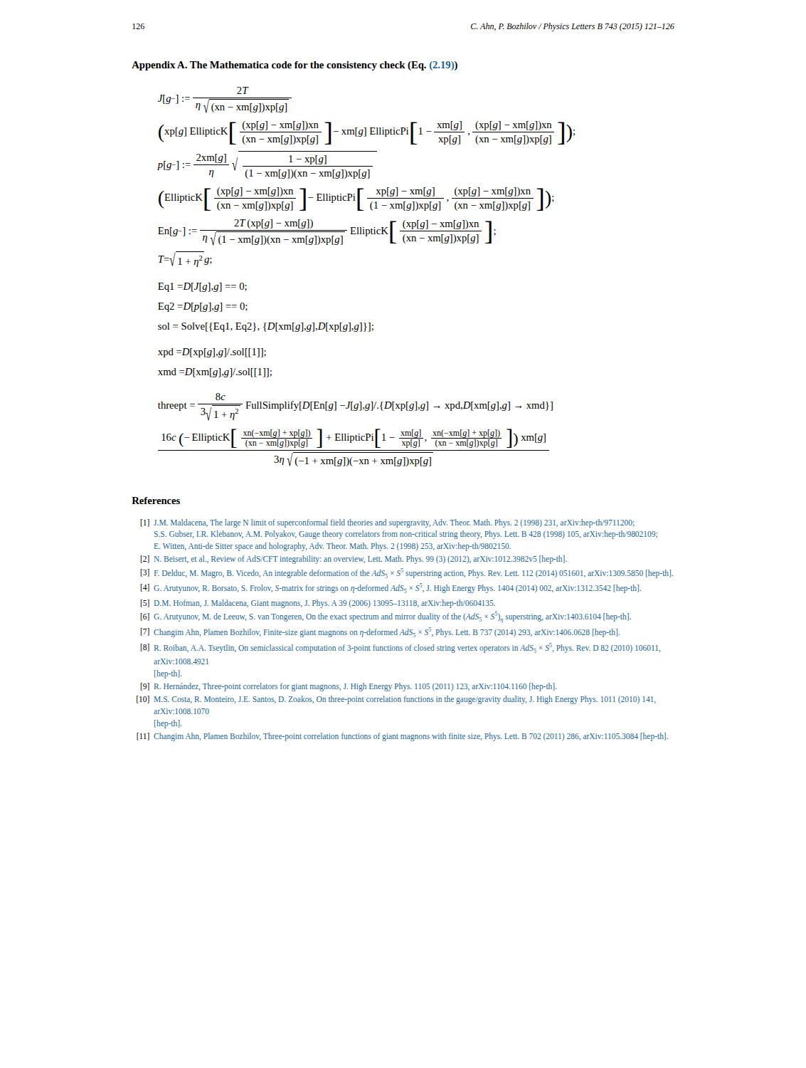126 C. Ahn, P. Bozhilov / Physics Letters B 743 (2015) 121–126
Appendix A. The Mathematica code for the consistency check (Eq. (2.19))
J[g−] := 2T η √(xn − xm[g])xp[g]
(xp[g] EllipticK[ (xp[g] − xm[g])xn (xn − xm[g])xp[g] ] − xm[g] EllipticPi[1 − xm[g] xp[g] , (xp[g] − xm[g])xn (xn − xm[g])xp[g] ]);
p[g−] := 2xm[g] η √ 1 − xp[g] (1 − xm[g])(xn − xm[g])xp[g]
(EllipticK[ (xp[g] − xm[g])xn (xn − xm[g])xp[g] ] − EllipticPi[ xp[g] − xm[g] (1 − xm[g])xp[g] , (xp[g] − xm[g])xn (xn − xm[g])xp[g] ]);
En[g−] := 2T (xp[g] − xm[g]) η √(1 − xm[g])(xn − xm[g])xp[g] EllipticK[ (xp[g] − xm[g])xn (xn − xm[g])xp[g] ];
T = √1 + η2 g;
Eq1 = D[J[g], g] == 0;
Eq2 = D[p[g], g] == 0;
sol = Solve[{Eq1, Eq2}, {D[xm[g], g], D[xp[g], g]}];
xpd = D[xp[g], g]/.sol[[1]];
xmd = D[xm[g], g]/.sol[[1]];
threept = 8c 3√1 + η2 FullSimplify[D[En[g] − J[g], g]/.{D[xp[g], g] → xpd, D[xm[g], g] → xmd}]
16c (− EllipticK[ xn(−xm[g] + xp[g]) (xn − xm[g])xp[g] ] + EllipticPi[1 − xm[g] xp[g] , xn(−xm[g] + xp[g]) (xn − xm[g])xp[g] ]) xm[g] 3η √(−1 + xm[g])(−xn + xm[g])xp[g]
References
[1] J.M. Maldacena, The large N limit of superconformal field theories and supergravity, Adv. Theor. Math. Phys. 2 (1998) 231, arXiv:hep-th/9711200; S.S. Gubser, I.R. Klebanov, A.M. Polyakov, Gauge theory correlators from non-critical string theory, Phys. Lett. B 428 (1998) 105, arXiv:hep-th/9802109; E. Witten, Anti-de Sitter space and holography, Adv. Theor. Math. Phys. 2 (1998) 253, arXiv:hep-th/9802150.
[2] N. Beisert, et al., Review of AdS/CFT integrability: an overview, Lett. Math. Phys. 99 (3) (2012), arXiv:1012.3982v5 [hep-th].
[3] F. Delduc, M. Magro, B. Vicedo, An integrable deformation of the AdS5 × S5 superstring action, Phys. Rev. Lett. 112 (2014) 051601, arXiv:1309.5850 [hep-th].
[4] G. Arutyunov, R. Borsato, S. Frolov, S-matrix for strings on η-deformed AdS5 × S5, J. High Energy Phys. 1404 (2014) 002, arXiv:1312.3542 [hep-th].
[5] D.M. Hofman, J. Maldacena, Giant magnons, J. Phys. A 39 (2006) 13095–13118, arXiv:hep-th/0604135.
[6] G. Arutyunov, M. de Leeuw, S. van Tongeren, On the exact spectrum and mirror duality of the (AdS5 × S5)η superstring, arXiv:1403.6104 [hep-th].
[7] Changim Ahn, Plamen Bozhilov, Finite-size giant magnons on η-deformed AdS5 × S5, Phys. Lett. B 737 (2014) 293, arXiv:1406.0628 [hep-th].
[8] R. Roiban, A.A. Tseytlin, On semiclassical computation of 3-point functions of closed string vertex operators in AdS5 × S5, Phys. Rev. D 82 (2010) 106011, arXiv:1008.4921 [hep-th].
[9] R. Hernández, Three-point correlators for giant magnons, J. High Energy Phys. 1105 (2011) 123, arXiv:1104.1160 [hep-th].
[10] M.S. Costa, R. Monteiro, J.E. Santos, D. Zoakos, On three-point correlation functions in the gauge/gravity duality, J. High Energy Phys. 1011 (2010) 141, arXiv:1008.1070 [hep-th].
[11] Changim Ahn, Plamen Bozhilov, Three-point correlation functions of giant magnons with finite size, Phys. Lett. B 702 (2011) 286, arXiv:1105.3084 [hep-th].